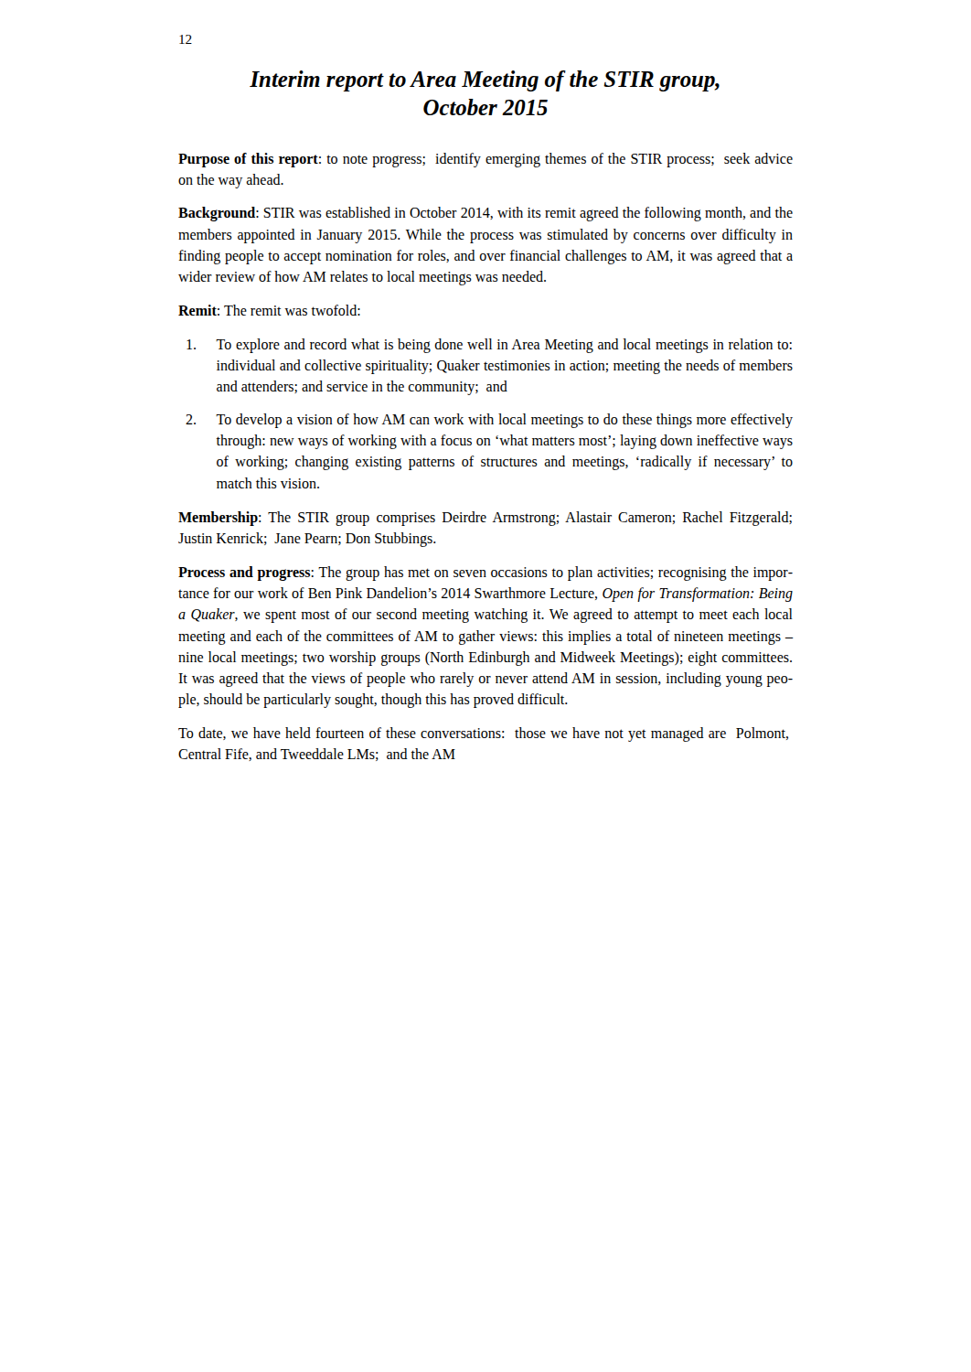12
Interim report to Area Meeting of the STIR group,
October 2015
Purpose of this report: to note progress; identify emerging themes of the STIR process; seek advice on the way ahead.
Background: STIR was established in October 2014, with its remit agreed the following month, and the members appointed in January 2015. While the process was stimulated by concerns over difficulty in finding people to accept nomination for roles, and over financial challenges to AM, it was agreed that a wider review of how AM relates to local meetings was needed.
Remit: The remit was twofold:
1. To explore and record what is being done well in Area Meeting and local meetings in relation to: individual and collective spirituality; Quaker testimonies in action; meeting the needs of members and attenders; and service in the community; and
2. To develop a vision of how AM can work with local meetings to do these things more effectively through: new ways of working with a focus on ‘what matters most’; laying down ineffective ways of working; changing existing patterns of structures and meetings, ‘radically if necessary’ to match this vision.
Membership: The STIR group comprises Deirdre Armstrong; Alastair Cameron; Rachel Fitzgerald; Justin Kenrick; Jane Pearn; Don Stubbings.
Process and progress: The group has met on seven occasions to plan activities; recognising the importance for our work of Ben Pink Dandelion’s 2014 Swarthmore Lecture, Open for Transformation: Being a Quaker, we spent most of our second meeting watching it. We agreed to attempt to meet each local meeting and each of the committees of AM to gather views: this implies a total of nineteen meetings – nine local meetings; two worship groups (North Edinburgh and Midweek Meetings); eight committees. It was agreed that the views of people who rarely or never attend AM in session, including young people, should be particularly sought, though this has proved difficult.
To date, we have held fourteen of these conversations: those we have not yet managed are Polmont, Central Fife, and Tweeddale LMs; and the AM